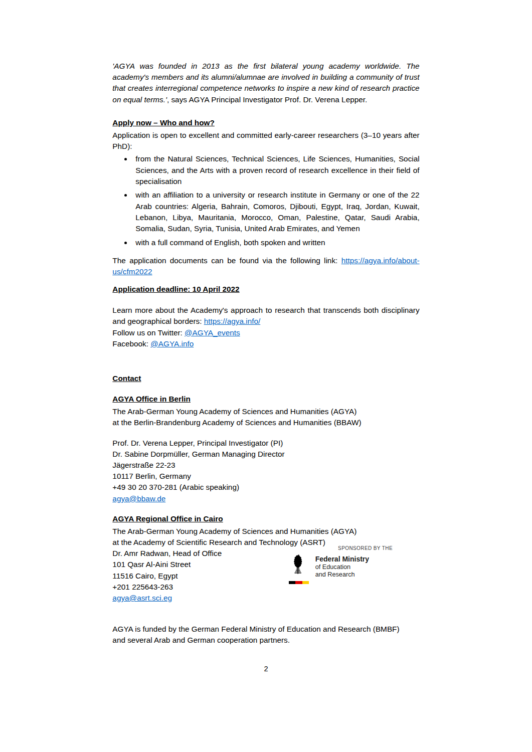'AGYA was founded in 2013 as the first bilateral young academy worldwide. The academy's members and its alumni/alumnae are involved in building a community of trust that creates interregional competence networks to inspire a new kind of research practice on equal terms.', says AGYA Principal Investigator Prof. Dr. Verena Lepper.
Apply now – Who and how?
Application is open to excellent and committed early-career researchers (3–10 years after PhD):
from the Natural Sciences, Technical Sciences, Life Sciences, Humanities, Social Sciences, and the Arts with a proven record of research excellence in their field of specialisation
with an affiliation to a university or research institute in Germany or one of the 22 Arab countries: Algeria, Bahrain, Comoros, Djibouti, Egypt, Iraq, Jordan, Kuwait, Lebanon, Libya, Mauritania, Morocco, Oman, Palestine, Qatar, Saudi Arabia, Somalia, Sudan, Syria, Tunisia, United Arab Emirates, and Yemen
with a full command of English, both spoken and written
The application documents can be found via the following link: https://agya.info/about-us/cfm2022
Application deadline: 10 April 2022
Learn more about the Academy's approach to research that transcends both disciplinary and geographical borders: https://agya.info/
Follow us on Twitter: @AGYA_events
Facebook: @AGYA.info
Contact
AGYA Office in Berlin
The Arab-German Young Academy of Sciences and Humanities (AGYA)
at the Berlin-Brandenburg Academy of Sciences and Humanities (BBAW)
Prof. Dr. Verena Lepper, Principal Investigator (PI)
Dr. Sabine Dorpmüller, German Managing Director
Jägerstraße 22-23
10117 Berlin, Germany
+49 30 20 370-281 (Arabic speaking)
agya@bbaw.de
AGYA Regional Office in Cairo
The Arab-German Young Academy of Sciences and Humanities (AGYA)
at the Academy of Scientific Research and Technology (ASRT)
Dr. Amr Radwan, Head of Office
101 Qasr Al-Aini Street
11516 Cairo, Egypt
+201 225643-263
agya@asrt.sci.eg
SPONSORED BY THE
Federal Ministry
of Education
and Research
AGYA is funded by the German Federal Ministry of Education and Research (BMBF)
and several Arab and German cooperation partners.
2